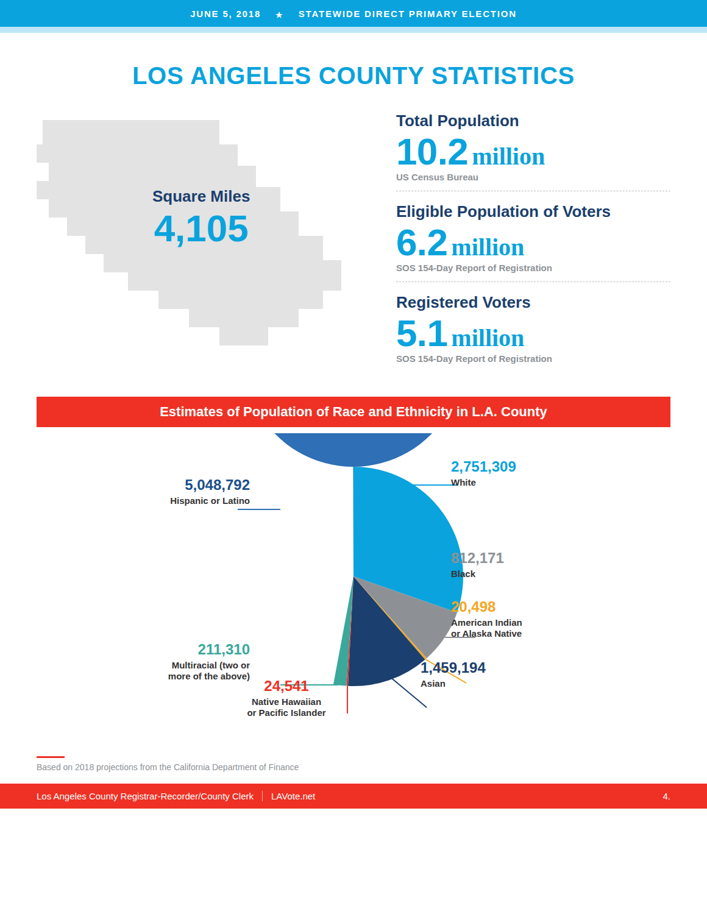JUNE 5, 2018 ★ STATEWIDE DIRECT PRIMARY ELECTION
LOS ANGELES COUNTY STATISTICS
Square Miles
4,105
Total Population
10.2 million
US Census Bureau
Eligible Population of Voters
6.2 million
SOS 154-Day Report of Registration
Registered Voters
5.1 million
SOS 154-Day Report of Registration
Estimates of Population of Race and Ethnicity in L.A. County
2,751,309 White
812,171 Black
20,498 American Indian
or Alaska Native
1,459,194 Asian
24,541 Native Hawaiian
or Pacific Islander
211,310 Multiracial (two or
more of the above)
5,048,792 Hispanic or Latino
Based on 2018 projections from the California Department of Finance
Los Angeles County Registrar-Recorder/County Clerk LAVote.net
4.